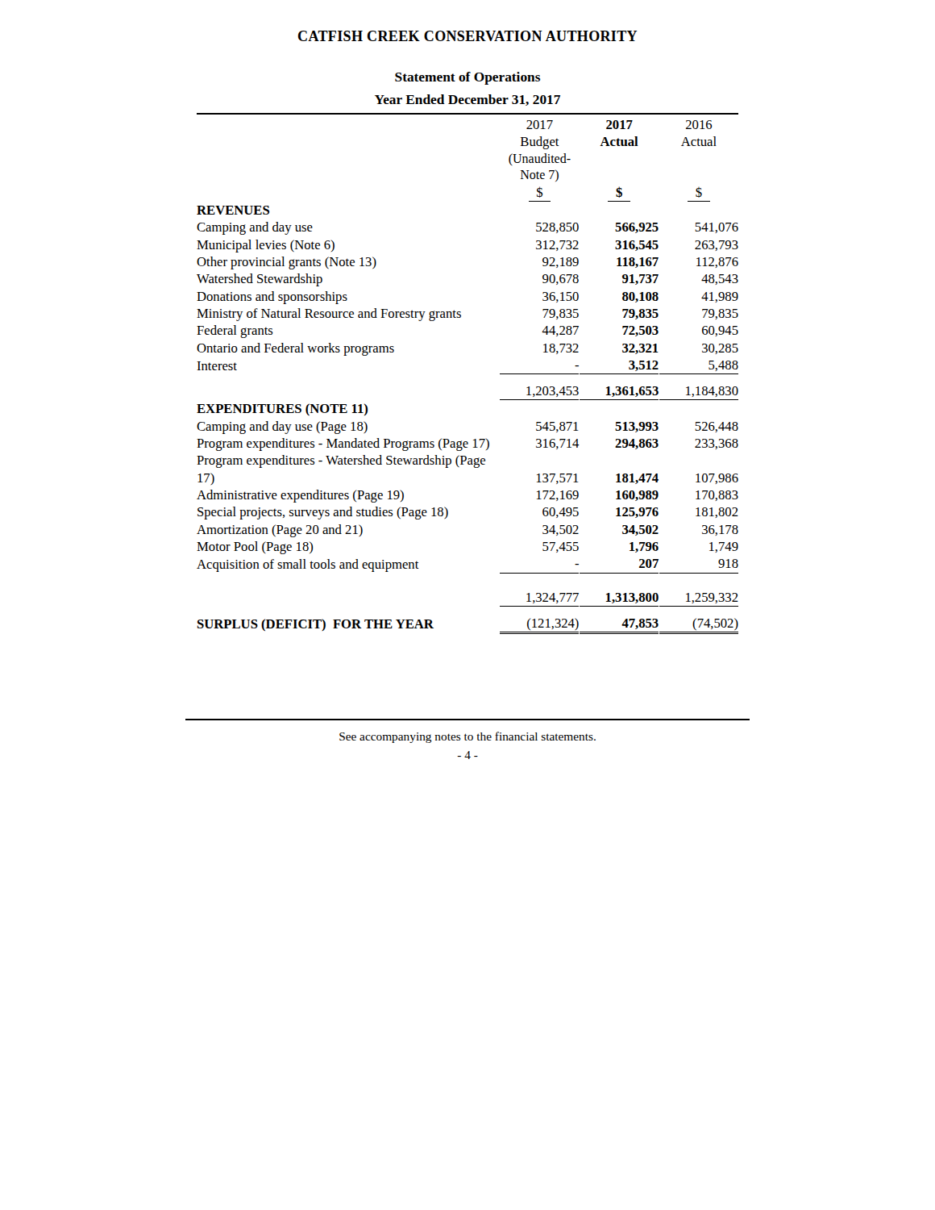CATFISH CREEK CONSERVATION AUTHORITY
Statement of Operations
Year Ended December 31, 2017
| | 2017 | | 2017 | | 2016 |
| | Budget | | Actual | | Actual |
| | (Unaudited-Note 7) | | | | |
| | $ | | $ | | $ |
| REVENUES |
| Camping and day use | 528,850 | | 566,925 | | 541,076 |
| Municipal levies (Note 6) | 312,732 | | 316,545 | | 263,793 |
| Other provincial grants (Note 13) | 92,189 | | 118,167 | | 112,876 |
| Watershed Stewardship | 90,678 | | 91,737 | | 48,543 |
| Donations and sponsorships | 36,150 | | 80,108 | | 41,989 |
| Ministry of Natural Resource and Forestry grants | 79,835 | | 79,835 | | 79,835 |
| Federal grants | 44,287 | | 72,503 | | 60,945 |
| Ontario and Federal works programs | 18,732 | | 32,321 | | 30,285 |
| Interest | - | | 3,512 | | 5,488 |
| | 1,203,453 | | 1,361,653 | | 1,184,830 |
| EXPENDITURES (NOTE 11) |
| Camping and day use (Page 18) | 545,871 | | 513,993 | | 526,448 |
| Program expenditures - Mandated Programs (Page 17) | 316,714 | | 294,863 | | 233,368 |
| Program expenditures - Watershed Stewardship (Page 17) | 137,571 | | 181,474 | | 107,986 |
| Administrative expenditures (Page 19) | 172,169 | | 160,989 | | 170,883 |
| Special projects, surveys and studies (Page 18) | 60,495 | | 125,976 | | 181,802 |
| Amortization (Page 20 and 21) | 34,502 | | 34,502 | | 36,178 |
| Motor Pool (Page 18) | 57,455 | | 1,796 | | 1,749 |
| Acquisition of small tools and equipment | - | | 207 | | 918 |
| | 1,324,777 | | 1,313,800 | | 1,259,332 |
| SURPLUS (DEFICIT) FOR THE YEAR | (121,324) | | 47,853 | | (74,502) |
See accompanying notes to the financial statements.
- 4 -